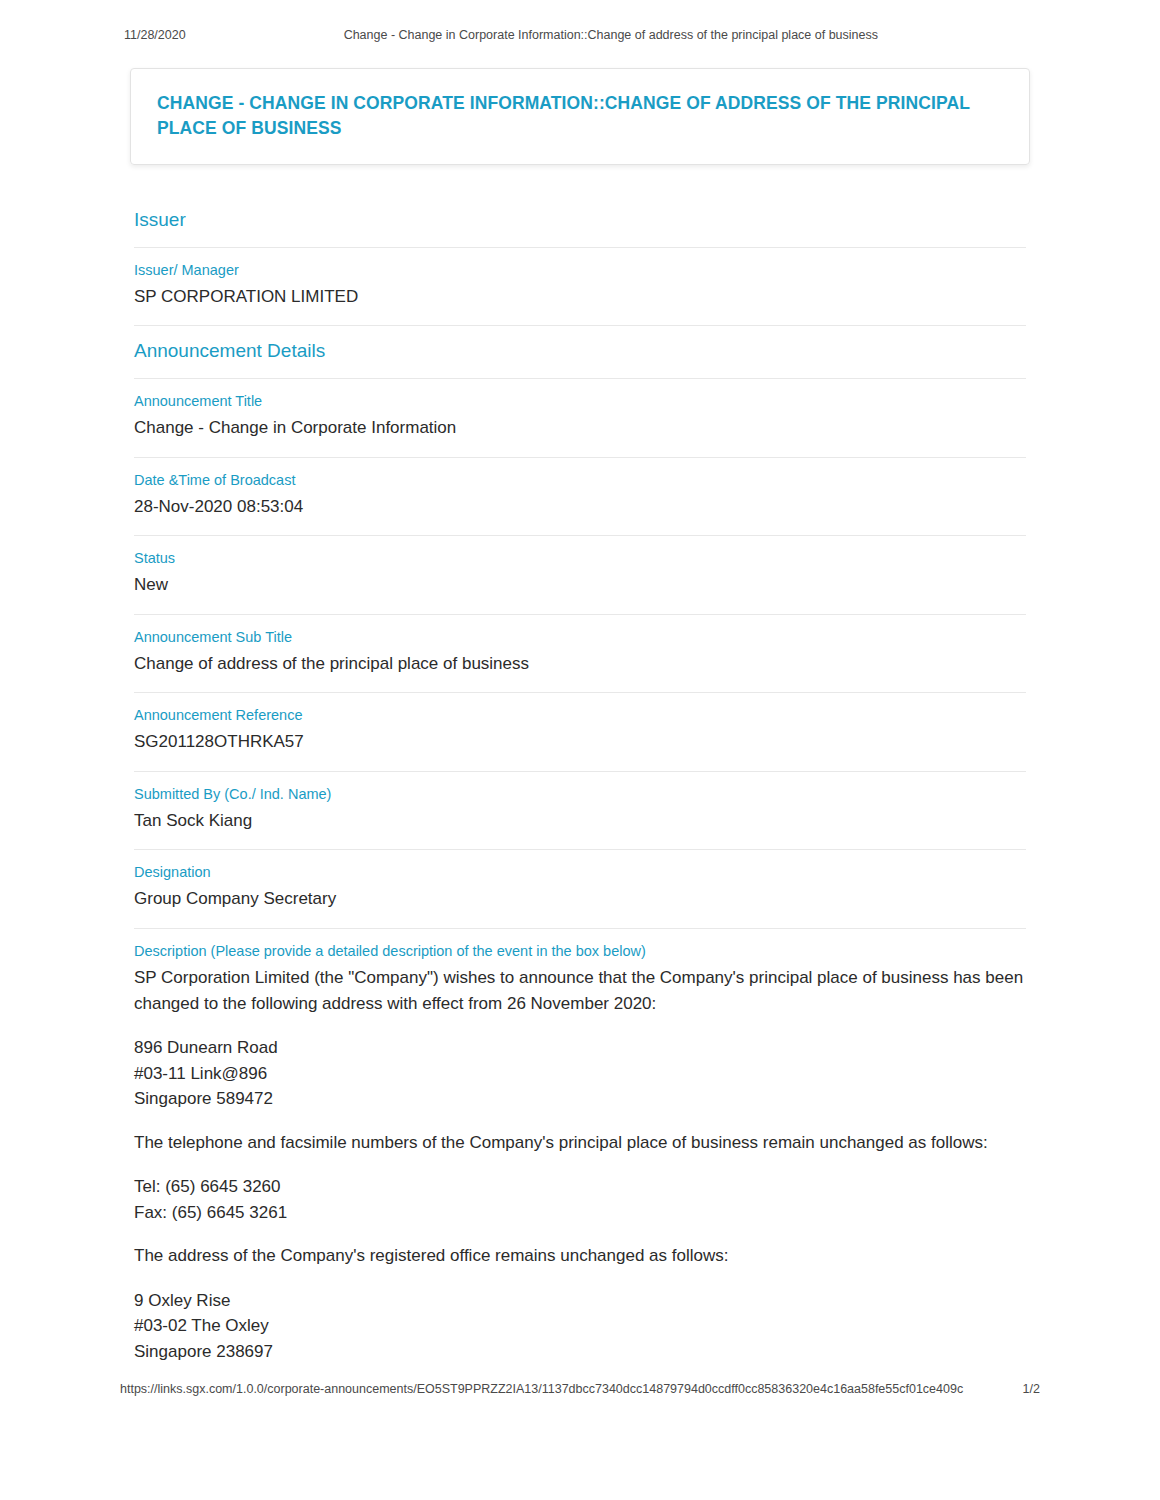11/28/2020
Change - Change in Corporate Information::Change of address of the principal place of business
Change - Change in Corporate Information::Change of address of the principal place of business
Issuer
Issuer/ Manager
SP CORPORATION LIMITED
Announcement Details
Announcement Title
Change - Change in Corporate Information
Date &Time of Broadcast
28-Nov-2020 08:53:04
Status
New
Announcement Sub Title
Change of address of the principal place of business
Announcement Reference
SG201128OTHRKA57
Submitted By (Co./ Ind. Name)
Tan Sock Kiang
Designation
Group Company Secretary
Description (Please provide a detailed description of the event in the box below)
SP Corporation Limited (the "Company") wishes to announce that the Company's principal place of business has been changed to the following address with effect from 26 November 2020:
896 Dunearn Road
#03-11 Link@896
Singapore 589472
The telephone and facsimile numbers of the Company's principal place of business remain unchanged as follows:
Tel: (65) 6645 3260
Fax: (65) 6645 3261
The address of the Company's registered office remains unchanged as follows:
9 Oxley Rise
#03-02 The Oxley
Singapore 238697
https://links.sgx.com/1.0.0/corporate-announcements/EO5ST9PPRZZ2IA13/1137dbcc7340dcc14879794d0ccdff0cc85836320e4c16aa58fe55cf01ce409c
1/2